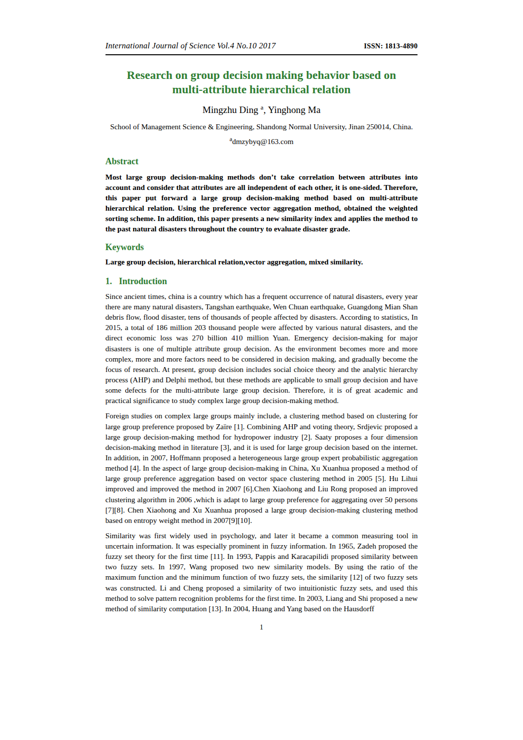International Journal of Science Vol.4 No.10 2017 ISSN: 1813-4890
Research on group decision making behavior based on multi‑attribute hierarchical relation
Mingzhu Ding a, Yinghong Ma
School of Management Science & Engineering, Shandong Normal University, Jinan 250014, China.
admzybyq@163.com
Abstract
Most large group decision-making methods don’t take correlation between attributes into account and consider that attributes are all independent of each other, it is one-sided. Therefore, this paper put forward a large group decision-making method based on multi-attribute hierarchical relation. Using the preference vector aggregation method, obtained the weighted sorting scheme. In addition, this paper presents a new similarity index and applies the method to the past natural disasters throughout the country to evaluate disaster grade.
Keywords
Large group decision, hierarchical relation,vector aggregation, mixed similarity.
1. Introduction
Since ancient times, china is a country which has a frequent occurrence of natural disasters, every year there are many natural disasters, Tangshan earthquake, Wen Chuan earthquake, Guangdong Mian Shan debris flow, flood disaster, tens of thousands of people affected by disasters. According to statistics, In 2015, a total of 186 million 203 thousand people were affected by various natural disasters, and the direct economic loss was 270 billion 410 million Yuan. Emergency decision-making for major disasters is one of multiple attribute group decision. As the environment becomes more and more complex, more and more factors need to be considered in decision making, and gradually become the focus of research. At present, group decision includes social choice theory and the analytic hierarchy process (AHP) and Delphi method, but these methods are applicable to small group decision and have some defects for the multi-attribute large group decision. Therefore, it is of great academic and practical significance to study complex large group decision-making method.
Foreign studies on complex large groups mainly include, a clustering method based on clustering for large group preference proposed by Zaïre [1]. Combining AHP and voting theory, Srdjevic proposed a large group decision-making method for hydropower industry [2]. Saaty proposes a four dimension decision-making method in literature [3], and it is used for large group decision based on the internet. In addition, in 2007, Hoffmann proposed a heterogeneous large group expert probabilistic aggregation method [4]. In the aspect of large group decision-making in China, Xu Xuanhua proposed a method of large group preference aggregation based on vector space clustering method in 2005 [5]. Hu Lihui improved and improved the method in 2007 [6].Chen Xiaohong and Liu Rong proposed an improved clustering algorithm in 2006 ,which is adapt to large group preference for aggregating over 50 persons [7][8]. Chen Xiaohong and Xu Xuanhua proposed a large group decision-making clustering method based on entropy weight method in 2007[9][10].
Similarity was first widely used in psychology, and later it became a common measuring tool in uncertain information. It was especially prominent in fuzzy information. In 1965, Zadeh proposed the fuzzy set theory for the first time [11]. In 1993, Pappis and Karacapilidi proposed similarity between two fuzzy sets. In 1997, Wang proposed two new similarity models. By using the ratio of the maximum function and the minimum function of two fuzzy sets, the similarity [12] of two fuzzy sets was constructed. Li and Cheng proposed a similarity of two intuitionistic fuzzy sets, and used this method to solve pattern recognition problems for the first time. In 2003, Liang and Shi proposed a new method of similarity computation [13]. In 2004, Huang and Yang based on the Hausdorff
1